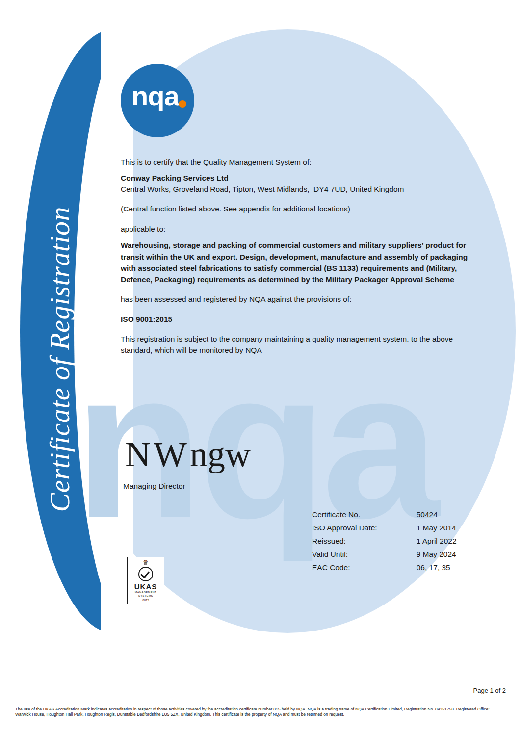Certificate of Registration
nqa
nqa
This is to certify that the Quality Management System of:
Conway Packing Services Ltd
Central Works, Groveland Road, Tipton, West Midlands, DY4 7UD, United Kingdom
(Central function listed above. See appendix for additional locations)
applicable to:
Warehousing, storage and packing of commercial customers and military suppliers’ product for transit within the UK and export. Design, development, manufacture and assembly of packaging with associated steel fabrications to satisfy commercial (BS 1133) requirements and (Military, Defence, Packaging) requirements as determined by the Military Packager Approval Scheme
has been assessed and registered by NQA against the provisions of:
ISO 9001:2015
This registration is subject to the company maintaining a quality management system, to the above standard, which will be monitored by NQA
N W ngw
Managing Director
♛
UKAS
MANAGEMENT
SYSTEMS
0015
| Certificate No. | 50424 |
| ISO Approval Date: | 1 May 2014 |
| Reissued: | 1 April 2022 |
| Valid Until: | 9 May 2024 |
| EAC Code: | 06, 17, 35 |
Page 1 of 2
The use of the UKAS Accreditation Mark indicates accreditation in respect of those activities covered by the accreditation certificate number 015 held by NQA. NQA is a trading name of NQA Certification Limited, Registration No. 09351758. Registered Office: Warwick House, Houghton Hall Park, Houghton Regis, Dunstable Bedfordshire LU5 5ZX, United Kingdom. This certificate is the property of NQA and must be returned on request.